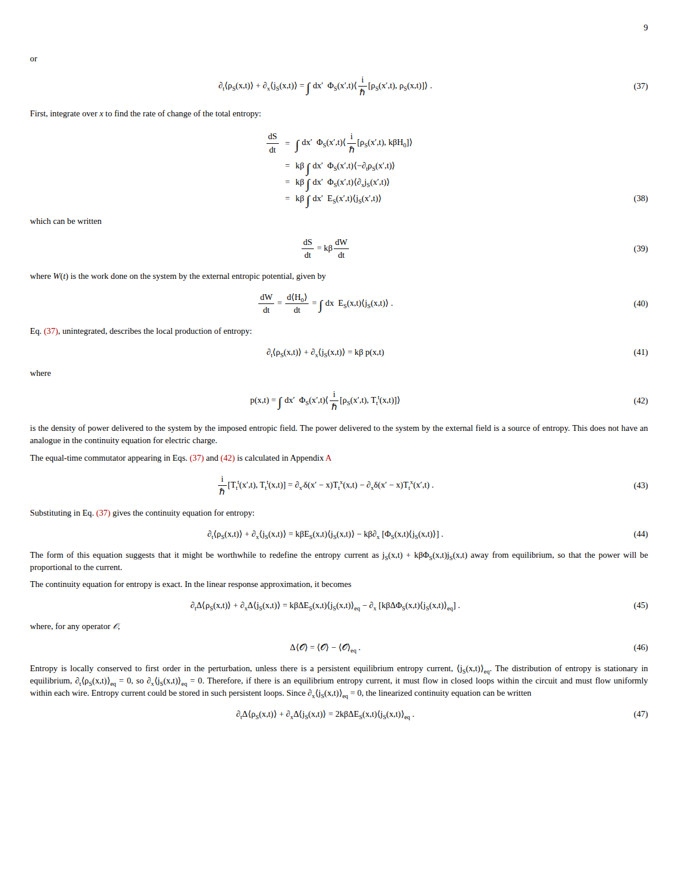9
or
∂t⟨ρS(x,t)⟩ + ∂x⟨jS(x,t)⟩ = ∫ dx′ ΦS(x′,t)⟨iℏ[ρS(x′,t), ρS(x,t)]⟩ .
(37)
First, integrate over x to find the rate of change of the total entropy:
dS dt
=
∫ dx′ ΦS(x′,t)⟨iℏ[ρS(x′,t), kβH0]⟩
=
kβ ∫ dx′ ΦS(x′,t)⟨−∂tρS(x′,t)⟩
=
kβ ∫ dx′ ΦS(x′,t)⟨∂xjS(x′,t)⟩
=
kβ ∫ dx′ ES(x′,t)⟨jS(x′,t)⟩
(38)
which can be written
dS dt = kβdW dt
(39)
where W(t) is the work done on the system by the external entropic potential, given by
dW dt = d⟨H0⟩dt = ∫ dx ES(x,t)⟨jS(x,t)⟩ .
(40)
Eq. (37), unintegrated, describes the local production of entropy:
∂t⟨ρS(x,t)⟩ + ∂x⟨jS(x,t)⟩ = kβ p(x,t)
(41)
where
p(x,t) = ∫ dx′ ΦS(x′,t)⟨iℏ[ρS(x′,t), Ttt(x,t)]⟩
(42)
is the density of power delivered to the system by the imposed entropic field. The power delivered to the system by the external field is a source of entropy. This does not have an analogue in the continuity equation for electric charge.
The equal-time commutator appearing in Eqs. (37) and (42) is calculated in Appendix A
iℏ[Ttt(x′,t), Ttt(x,t)] = ∂x′δ(x′ − x)Ttx(x,t) − ∂xδ(x′ − x)Ttx(x′,t) .
(43)
Substituting in Eq. (37) gives the continuity equation for entropy:
∂t⟨ρS(x,t)⟩ + ∂x⟨jS(x,t)⟩ = kβES(x,t)⟨jS(x,t)⟩ − kβ∂x [ΦS(x,t)⟨jS(x,t)⟩] .
(44)
The form of this equation suggests that it might be worthwhile to redefine the entropy current as jS(x,t) + kβΦS(x,t)jS(x,t) away from equilibrium, so that the power will be proportional to the current.
The continuity equation for entropy is exact. In the linear response approximation, it becomes
∂tΔ⟨ρS(x,t)⟩ + ∂xΔ⟨jS(x,t)⟩ = kβΔES(x,t)⟨jS(x,t)⟩eq − ∂x [kβΔΦS(x,t)⟨jS(x,t)⟩eq] .
(45)
where, for any operator 𝒪,
Δ⟨𝒪⟩ = ⟨𝒪⟩ − ⟨𝒪⟩eq .
(46)
Entropy is locally conserved to first order in the perturbation, unless there is a persistent equilibrium entropy current, ⟨jS(x,t)⟩eq. The distribution of entropy is stationary in equilibrium, ∂t⟨ρS(x,t)⟩eq = 0, so ∂x⟨jS(x,t)⟩eq = 0. Therefore, if there is an equilibrium entropy current, it must flow in closed loops within the circuit and must flow uniformly within each wire. Entropy current could be stored in such persistent loops. Since ∂x⟨jS(x,t)⟩eq = 0, the linearized continuity equation can be written
∂tΔ⟨ρS(x,t)⟩ + ∂xΔ⟨jS(x,t)⟩ = 2kβΔES(x,t)⟨jS(x,t)⟩eq .
(47)